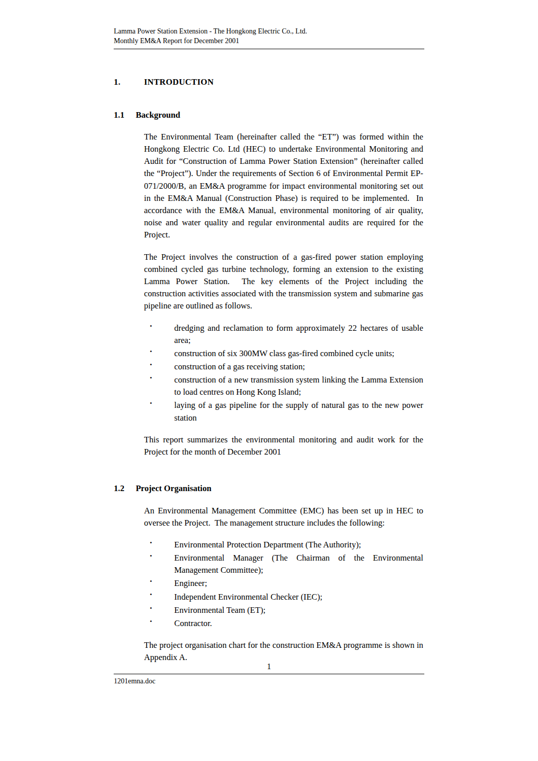Lamma Power Station Extension - The Hongkong Electric Co., Ltd.
Monthly EM&A Report for December 2001
1. INTRODUCTION
1.1 Background
The Environmental Team (hereinafter called the “ET”) was formed within the Hongkong Electric Co. Ltd (HEC) to undertake Environmental Monitoring and Audit for “Construction of Lamma Power Station Extension” (hereinafter called the “Project”). Under the requirements of Section 6 of Environmental Permit EP-071/2000/B, an EM&A programme for impact environmental monitoring set out in the EM&A Manual (Construction Phase) is required to be implemented. In accordance with the EM&A Manual, environmental monitoring of air quality, noise and water quality and regular environmental audits are required for the Project.
The Project involves the construction of a gas-fired power station employing combined cycled gas turbine technology, forming an extension to the existing Lamma Power Station. The key elements of the Project including the construction activities associated with the transmission system and submarine gas pipeline are outlined as follows.
dredging and reclamation to form approximately 22 hectares of usable area;
construction of six 300MW class gas-fired combined cycle units;
construction of a gas receiving station;
construction of a new transmission system linking the Lamma Extension to load centres on Hong Kong Island;
laying of a gas pipeline for the supply of natural gas to the new power station
This report summarizes the environmental monitoring and audit work for the Project for the month of December 2001
1.2 Project Organisation
An Environmental Management Committee (EMC) has been set up in HEC to oversee the Project. The management structure includes the following:
Environmental Protection Department (The Authority);
Environmental Manager (The Chairman of the Environmental Management Committee);
Engineer;
Independent Environmental Checker (IEC);
Environmental Team (ET);
Contractor.
The project organisation chart for the construction EM&A programme is shown in Appendix A.
1
1201emna.doc